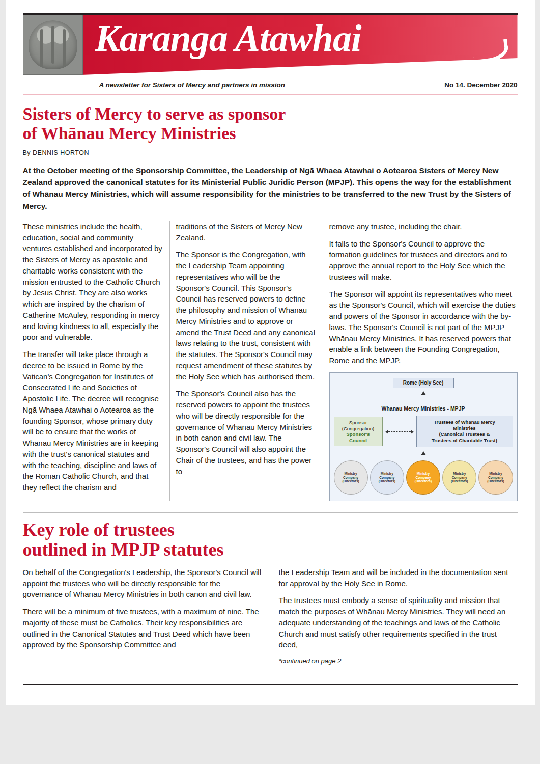Karanga Atawhai
A newsletter for Sisters of Mercy and partners in mission
No 14. December 2020
Sisters of Mercy to serve as sponsor
of Whānau Mercy Ministries
By DENNIS HORTON
At the October meeting of the Sponsorship Committee, the Leadership of Ngā Whaea Atawhai o Aotearoa Sisters of Mercy New Zealand approved the canonical statutes for its Ministerial Public Juridic Person (MPJP). This opens the way for the establishment of Whānau Mercy Ministries, which will assume responsibility for the ministries to be transferred to the new Trust by the Sisters of Mercy.
These ministries include the health, education, social and community ventures established and incorporated by the Sisters of Mercy as apostolic and charitable works consistent with the mission entrusted to the Catholic Church by Jesus Christ. They are also works which are inspired by the charism of Catherine McAuley, responding in mercy and loving kindness to all, especially the poor and vulnerable.
The transfer will take place through a decree to be issued in Rome by the Vatican's Congregation for Institutes of Consecrated Life and Societies of Apostolic Life. The decree will recognise Ngā Whaea Atawhai o Aotearoa as the founding Sponsor, whose primary duty will be to ensure that the works of Whānau Mercy Ministries are in keeping with the trust's canonical statutes and with the teaching, discipline and laws of the Roman Catholic Church, and that they reflect the charism and
traditions of the Sisters of Mercy New Zealand.
The Sponsor is the Congregation, with the Leadership Team appointing representatives who will be the Sponsor's Council. This Sponsor's Council has reserved powers to define the philosophy and mission of Whānau Mercy Ministries and to approve or amend the Trust Deed and any canonical laws relating to the trust, consistent with the statutes. The Sponsor's Council may request amendment of these statutes by the Holy See which has authorised them.
The Sponsor's Council also has the reserved powers to appoint the trustees who will be directly responsible for the governance of Whānau Mercy Ministries in both canon and civil law. The Sponsor's Council will also appoint the Chair of the trustees, and has the power to
remove any trustee, including the chair.
It falls to the Sponsor's Council to approve the formation guidelines for trustees and directors and to approve the annual report to the Holy See which the trustees will make.
The Sponsor will appoint its representatives who meet as the Sponsor's Council, which will exercise the duties and powers of the Sponsor in accordance with the by-laws. The Sponsor's Council is not part of the MPJP Whānau Mercy Ministries. It has reserved powers that enable a link between the Founding Congregation, Rome and the MPJP.
Rome (Holy See)
Whanau Mercy Ministries - MPJP
Sponsor
(Congregation)
Sponsor's
Council
Trustees of Whanau Mercy
Ministries
(Canonical Trustees &
Trustees of Charitable Trust)
Ministry
Company
(Directors)
Ministry
Company
(Directors)
Ministry
Company
(Directors)
Ministry
Company
(Directors)
Ministry
Company
(Directors)
Key role of trustees
outlined in MPJP statutes
On behalf of the Congregation's Leadership, the Sponsor's Council will appoint the trustees who will be directly responsible for the governance of Whānau Mercy Ministries in both canon and civil law.
There will be a minimum of five trustees, with a maximum of nine. The majority of these must be Catholics. Their key responsibilities are outlined in the Canonical Statutes and Trust Deed which have been approved by the Sponsorship Committee and
the Leadership Team and will be included in the documentation sent for approval by the Holy See in Rome.
The trustees must embody a sense of spirituality and mission that match the purposes of Whānau Mercy Ministries. They will need an adequate understanding of the teachings and laws of the Catholic Church and must satisfy other requirements specified in the trust deed,
*continued on page 2